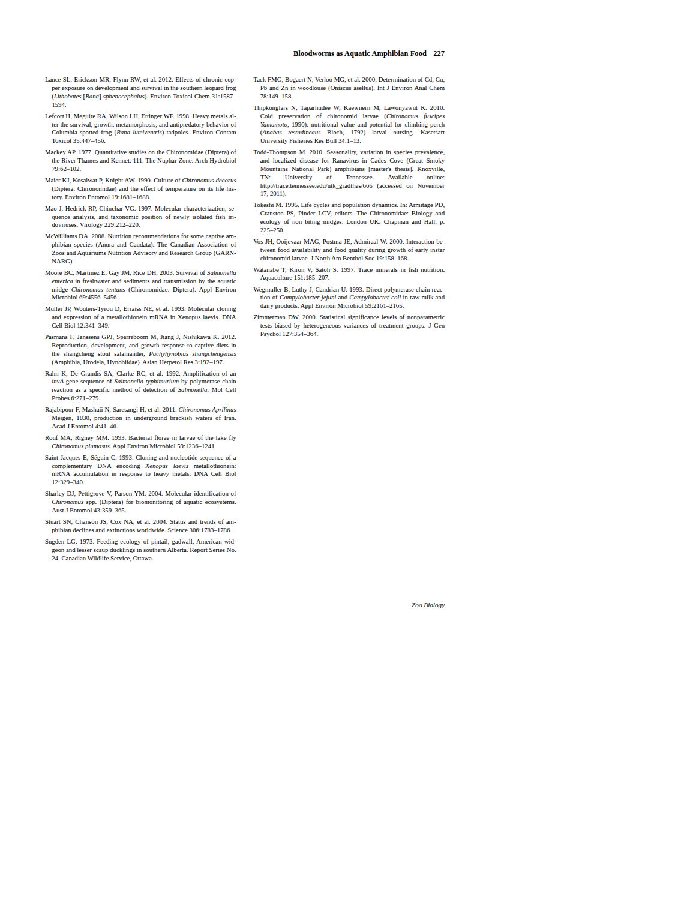Bloodworms as Aquatic Amphibian Food227
Lance SL, Erickson MR, Flynn RW, et al. 2012. Effects of chronic copper exposure on development and survival in the southern leopard frog (Lithobates [Rana] sphenocephalus). Environ Toxicol Chem 31:1587–1594.
Lefcort H, Meguire RA, Wilson LH, Ettinger WF. 1998. Heavy metals alter the survival, growth, metamorphosis, and antipredatory behavior of Columbia spotted frog (Rana luteiventris) tadpoles. Environ Contam Toxicol 35:447–456.
Mackey AP. 1977. Quantitative studies on the Chironomidae (Diptera) of the River Thames and Kennet. 111. The Nuphar Zone. Arch Hydrobiol 79:62–102.
Maier KJ, Kosalwat P, Knight AW. 1990. Culture of Chironomus decorus (Diptera: Chironomidae) and the effect of temperature on its life history. Environ Entomol 19:1681–1688.
Mao J, Hedrick RP, Chinchar VG. 1997. Molecular characterization, sequence analysis, and taxonomic position of newly isolated fish iridoviruses. Virology 229:212–220.
McWilliams DA. 2008. Nutrition recommendations for some captive amphibian species (Anura and Caudata). The Canadian Association of Zoos and Aquariums Nutrition Advisory and Research Group (GARN-NARG).
Moore BC, Martinez E, Gay JM, Rice DH. 2003. Survival of Salmonella enterica in freshwater and sediments and transmission by the aquatic midge Chironomus tentans (Chironomidae: Diptera). Appl Environ Microbiol 69:4556–5456.
Muller JP, Wouters-Tyrou D, Erraiss NE, et al. 1993. Molecular cloning and expression of a metallothionein mRNA in Xenopus laevis. DNA Cell Biol 12:341–349.
Pasmans F, Janssens GPJ, Sparreboom M, Jiang J, Nishikawa K. 2012. Reproduction, development, and growth response to captive diets in the shangcheng stout salamander, Pachyhynobius shangchengensis (Amphibia, Urodela, Hynobiidae). Asian Herpetol Res 3:192–197.
Rahn K, De Grandis SA, Clarke RC, et al. 1992. Amplification of an invA gene sequence of Salmonella typhimurium by polymerase chain reaction as a specific method of detection of Salmonella. Mol Cell Probes 6:271–279.
Rajabipour F, Mashaii N, Saresangi H, et al. 2011. Chironomus Aprilinus Meigen, 1830, production in underground brackish waters of Iran. Acad J Entomol 4:41–46.
Rouf MA, Rigney MM. 1993. Bacterial florae in larvae of the lake fly Chironomus plumosus. Appl Environ Microbiol 59:1236–1241.
Saint-Jacques E, Séguin C. 1993. Cloning and nucleotide sequence of a complementary DNA encoding Xenopus laevis metallothionein: mRNA accumulation in response to heavy metals. DNA Cell Biol 12:329–340.
Sharley DJ, Pettigrove V, Parson YM. 2004. Molecular identification of Chironomus spp. (Diptera) for biomonitoring of aquatic ecosystems. Aust J Entomol 43:359–365.
Stuart SN, Chanson JS, Cox NA, et al. 2004. Status and trends of amphibian declines and extinctions worldwide. Science 306:1783–1786.
Sugden LG. 1973. Feeding ecology of pintail, gadwall, American widgeon and lesser scaup ducklings in southern Alberta. Report Series No. 24. Canadian Wildlife Service, Ottawa.
Tack FMG, Bogaert N, Verloo MG, et al. 2000. Determination of Cd, Cu, Pb and Zn in woodlouse (Oniscus asellus). Int J Environ Anal Chem 78:149–158.
Thipkonglars N, Taparhudee W, Kaewnern M, Lawonyawut K. 2010. Cold preservation of chironomid larvae (Chironomus fuscipes Yamamoto, 1990): nutritional value and potential for climbing perch (Anabas testudineaus Bloch, 1792) larval nursing. Kasetsart University Fisheries Res Bull 34:1–13.
Todd-Thompson M. 2010. Seasonality, variation in species prevalence, and localized disease for Ranavirus in Cades Cove (Great Smoky Mountains National Park) amphibians [master's thesis]. Knoxville, TN: University of Tennessee. Available online: http://trace.tennessee.edu/utk_gradthes/665 (accessed on November 17, 2011).
Tokeshi M. 1995. Life cycles and population dynamics. In: Armitage PD, Cranston PS, Pinder LCV, editors. The Chironomidae: Biology and ecology of non biting midges. London UK: Chapman and Hall. p. 225–250.
Vos JH, Ooijevaar MAG, Postma JE, Admiraal W. 2000. Interaction between food availability and food quality during growth of early instar chironomid larvae. J North Am Benthol Soc 19:158–168.
Watanabe T, Kiron V, Satoh S. 1997. Trace minerals in fish nutrition. Aquaculture 151:185–207.
Wegmuller B, Luthy J, Candrian U. 1993. Direct polymerase chain reaction of Campylobacter jejuni and Campylobacter coli in raw milk and dairy products. Appl Environ Microbiol 59:2161–2165.
Zimmerman DW. 2000. Statistical significance levels of nonparametric tests biased by heterogeneous variances of treatment groups. J Gen Psychol 127:354–364.
Zoo Biology